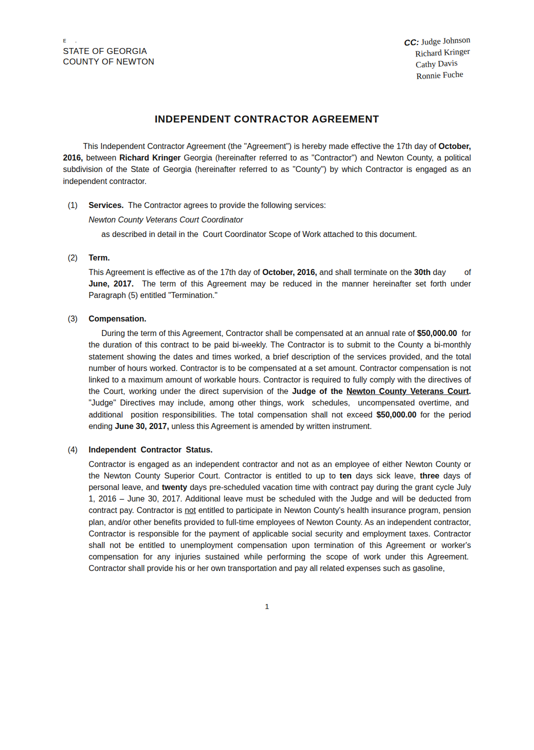ᴇ .
STATE OF GEORGIA
COUNTY OF NEWTON
CC: Judge Johnson
Richard Kringer
Cathy Davis
Ronnie Fuche
INDEPENDENT CONTRACTOR AGREEMENT
This Independent Contractor Agreement (the "Agreement") is hereby made effective the 17th day of October, 2016, between Richard Kringer Georgia (hereinafter referred to as "Contractor") and Newton County, a political subdivision of the State of Georgia (hereinafter referred to as "County") by which Contractor is engaged as an independent contractor.
Services. The Contractor agrees to provide the following services:
Newton County Veterans Court Coordinator
as described in detail in the Court Coordinator Scope of Work attached to this document.
Term.
This Agreement is effective as of the 17th day of October, 2016, and shall terminate on the 30th day of June, 2017. The term of this Agreement may be reduced in the manner hereinafter set forth under Paragraph (5) entitled "Termination."
Compensation.
During the term of this Agreement, Contractor shall be compensated at an annual rate of $50,000.00 for the duration of this contract to be paid bi-weekly. The Contractor is to submit to the County a bi-monthly statement showing the dates and times worked, a brief description of the services provided, and the total number of hours worked. Contractor is to be compensated at a set amount. Contractor compensation is not linked to a maximum amount of workable hours. Contractor is required to fully comply with the directives of the Court, working under the direct supervision of the Judge of the Newton County Veterans Court. "Judge" Directives may include, among other things, work schedules, uncompensated overtime, and additional position responsibilities. The total compensation shall not exceed $50,000.00 for the period ending June 30, 2017, unless this Agreement is amended by written instrument.
Independent Contractor Status.
Contractor is engaged as an independent contractor and not as an employee of either Newton County or the Newton County Superior Court. Contractor is entitled to up to ten days sick leave, three days of personal leave, and twenty days pre-scheduled vacation time with contract pay during the grant cycle July 1, 2016 – June 30, 2017. Additional leave must be scheduled with the Judge and will be deducted from contract pay. Contractor is not entitled to participate in Newton County's health insurance program, pension plan, and/or other benefits provided to full-time employees of Newton County. As an independent contractor, Contractor is responsible for the payment of applicable social security and employment taxes. Contractor shall not be entitled to unemployment compensation upon termination of this Agreement or worker's compensation for any injuries sustained while performing the scope of work under this Agreement. Contractor shall provide his or her own transportation and pay all related expenses such as gasoline,
1